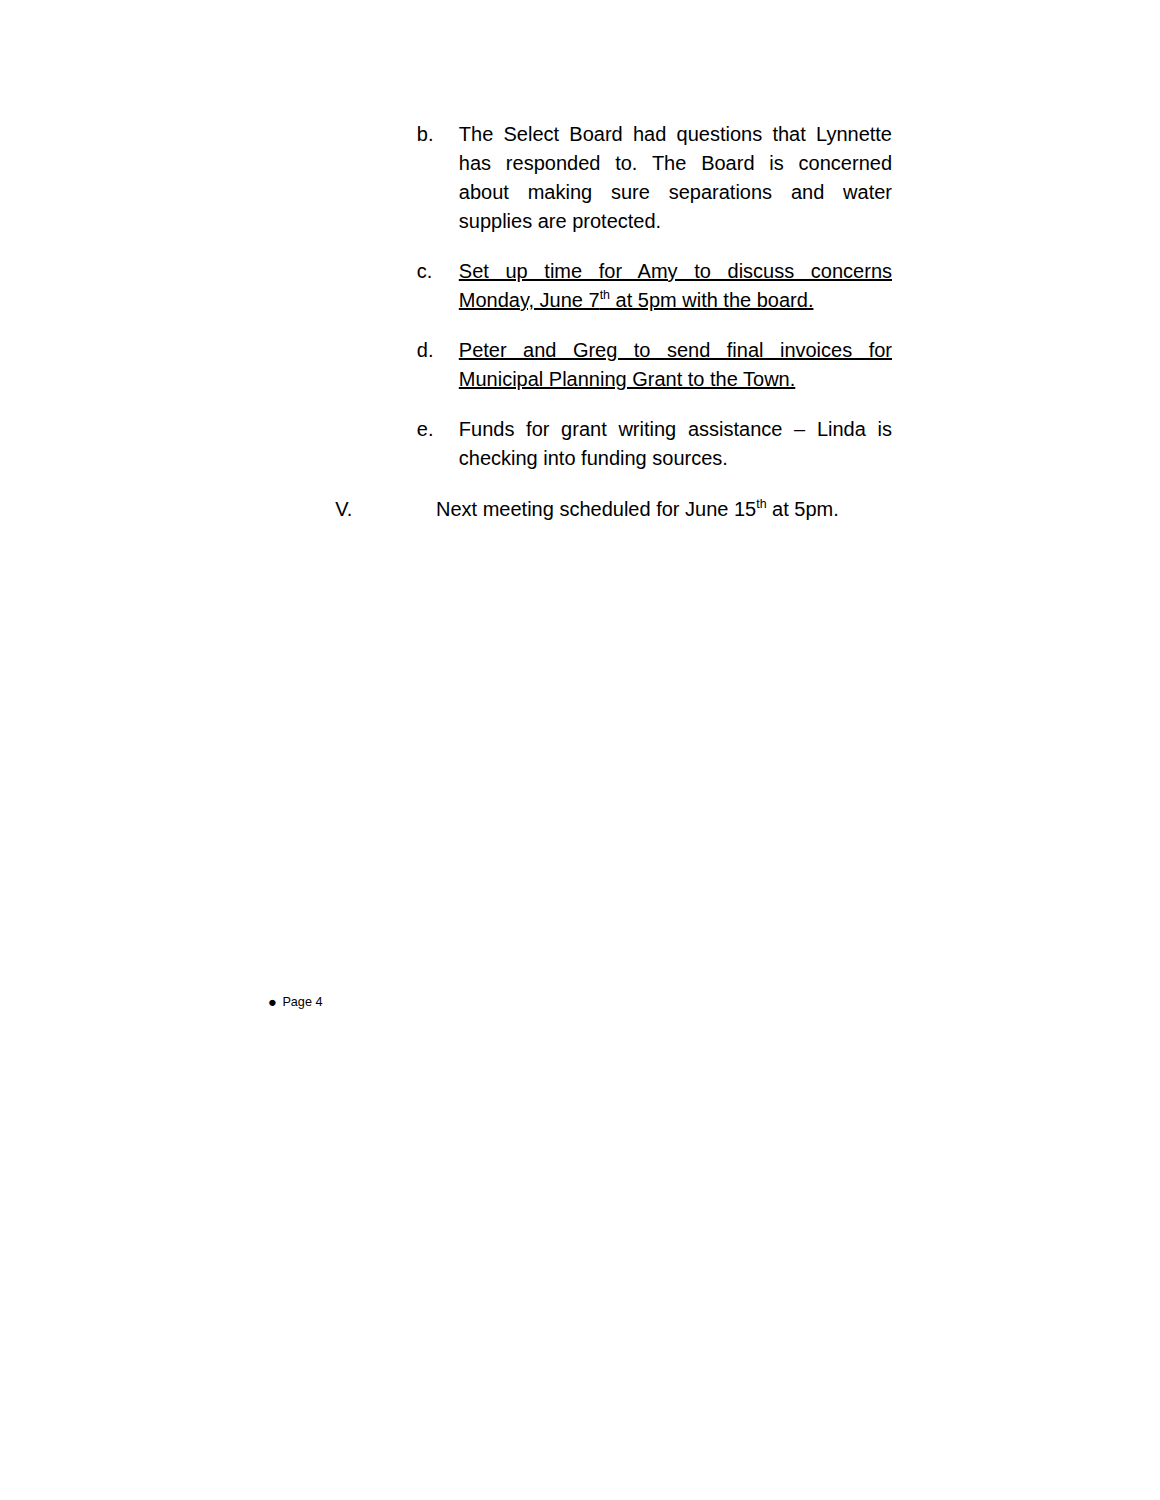b.
The Select Board had questions that Lynnette has responded to. The Board is concerned about making sure separations and water supplies are protected.
c.
Set up time for Amy to discuss concerns Monday, June 7th at 5pm with the board.
d.
Peter and Greg to send final invoices for Municipal Planning Grant to the Town.
e.
Funds for grant writing assistance – Linda is checking into funding sources.
V.
Next meeting scheduled for June 15th at 5pm.
● Page 4